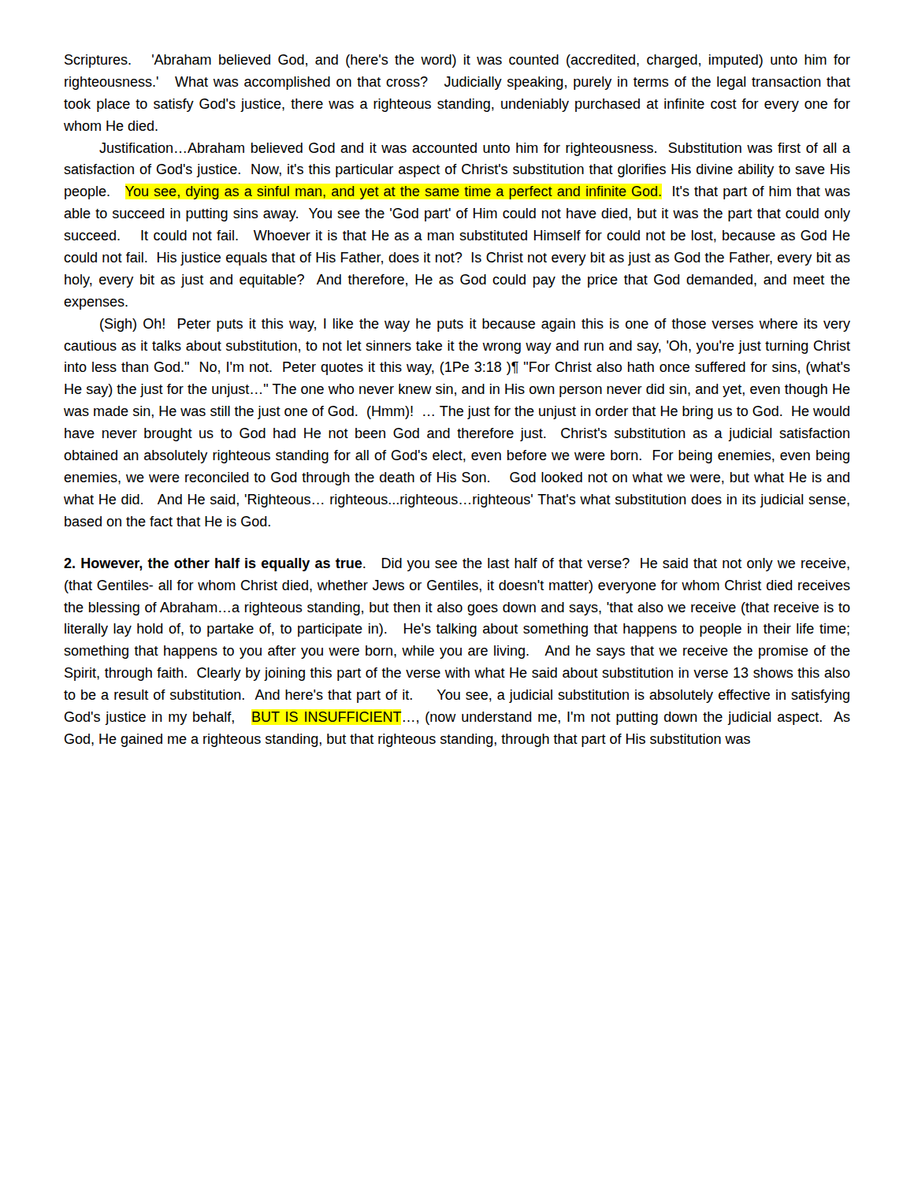Scriptures. 'Abraham believed God, and (here's the word) it was counted (accredited, charged, imputed) unto him for righteousness.' What was accomplished on that cross? Judicially speaking, purely in terms of the legal transaction that took place to satisfy God's justice, there was a righteous standing, undeniably purchased at infinite cost for every one for whom He died.
Justification…Abraham believed God and it was accounted unto him for righteousness. Substitution was first of all a satisfaction of God's justice. Now, it's this particular aspect of Christ's substitution that glorifies His divine ability to save His people. You see, dying as a sinful man, and yet at the same time a perfect and infinite God. It's that part of him that was able to succeed in putting sins away. You see the 'God part' of Him could not have died, but it was the part that could only succeed. It could not fail. Whoever it is that He as a man substituted Himself for could not be lost, because as God He could not fail. His justice equals that of His Father, does it not? Is Christ not every bit as just as God the Father, every bit as holy, every bit as just and equitable? And therefore, He as God could pay the price that God demanded, and meet the expenses.
(Sigh) Oh! Peter puts it this way, I like the way he puts it because again this is one of those verses where its very cautious as it talks about substitution, to not let sinners take it the wrong way and run and say, 'Oh, you're just turning Christ into less than God." No, I'm not. Peter quotes it this way, (1Pe 3:18 )¶ "For Christ also hath once suffered for sins, (what's He say) the just for the unjust…" The one who never knew sin, and in His own person never did sin, and yet, even though He was made sin, He was still the just one of God. (Hmm)! … The just for the unjust in order that He bring us to God. He would have never brought us to God had He not been God and therefore just. Christ's substitution as a judicial satisfaction obtained an absolutely righteous standing for all of God's elect, even before we were born. For being enemies, even being enemies, we were reconciled to God through the death of His Son. God looked not on what we were, but what He is and what He did. And He said, 'Righteous… righteous...righteous…righteous' That's what substitution does in its judicial sense, based on the fact that He is God.
2. However, the other half is equally as true. Did you see the last half of that verse? He said that not only we receive, (that Gentiles- all for whom Christ died, whether Jews or Gentiles, it doesn't matter) everyone for whom Christ died receives the blessing of Abraham…a righteous standing, but then it also goes down and says, 'that also we receive (that receive is to literally lay hold of, to partake of, to participate in). He's talking about something that happens to people in their life time; something that happens to you after you were born, while you are living. And he says that we receive the promise of the Spirit, through faith. Clearly by joining this part of the verse with what He said about substitution in verse 13 shows this also to be a result of substitution. And here's that part of it. You see, a judicial substitution is absolutely effective in satisfying God's justice in my behalf, BUT IS INSUFFICIENT…, (now understand me, I'm not putting down the judicial aspect. As God, He gained me a righteous standing, but that righteous standing, through that part of His substitution was